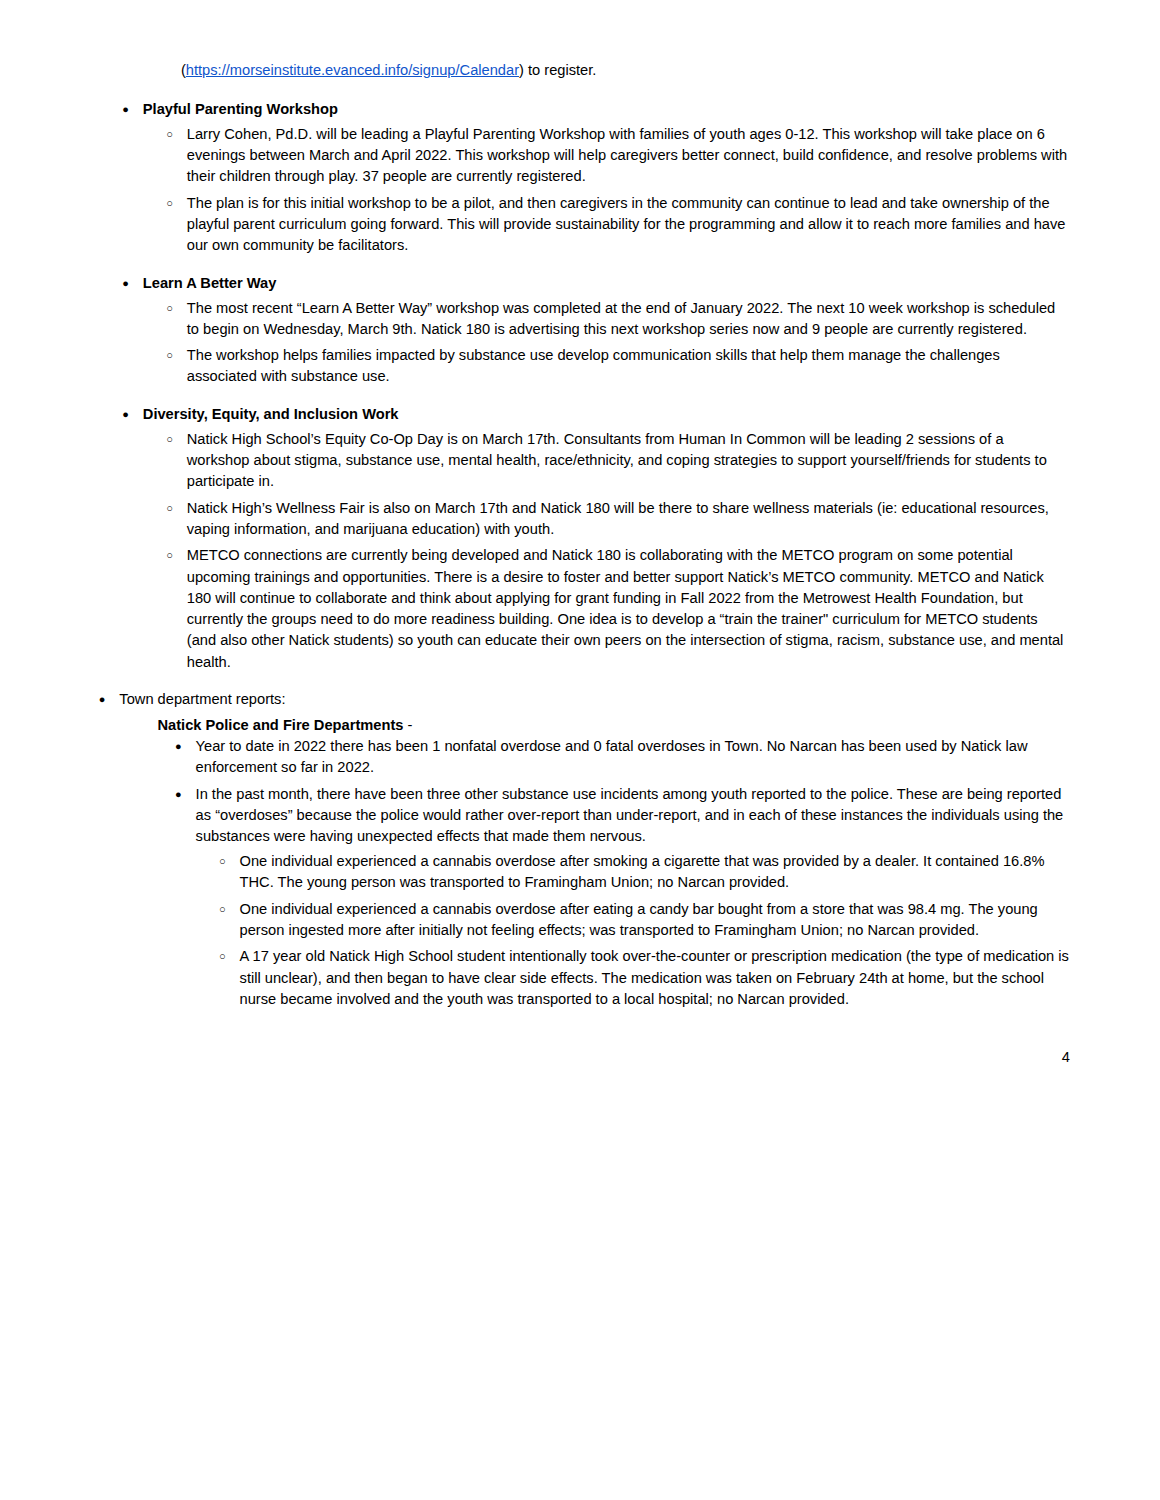(https://morseinstitute.evanced.info/signup/Calendar) to register.
Playful Parenting Workshop
Larry Cohen, Pd.D. will be leading a Playful Parenting Workshop with families of youth ages 0-12. This workshop will take place on 6 evenings between March and April 2022. This workshop will help caregivers better connect, build confidence, and resolve problems with their children through play. 37 people are currently registered.
The plan is for this initial workshop to be a pilot, and then caregivers in the community can continue to lead and take ownership of the playful parent curriculum going forward. This will provide sustainability for the programming and allow it to reach more families and have our own community be facilitators.
Learn A Better Way
The most recent “Learn A Better Way” workshop was completed at the end of January 2022. The next 10 week workshop is scheduled to begin on Wednesday, March 9th. Natick 180 is advertising this next workshop series now and 9 people are currently registered.
The workshop helps families impacted by substance use develop communication skills that help them manage the challenges associated with substance use.
Diversity, Equity, and Inclusion Work
Natick High School’s Equity Co-Op Day is on March 17th. Consultants from Human In Common will be leading 2 sessions of a workshop about stigma, substance use, mental health, race/ethnicity, and coping strategies to support yourself/friends for students to participate in.
Natick High’s Wellness Fair is also on March 17th and Natick 180 will be there to share wellness materials (ie: educational resources, vaping information, and marijuana education) with youth.
METCO connections are currently being developed and Natick 180 is collaborating with the METCO program on some potential upcoming trainings and opportunities. There is a desire to foster and better support Natick’s METCO community. METCO and Natick 180 will continue to collaborate and think about applying for grant funding in Fall 2022 from the Metrowest Health Foundation, but currently the groups need to do more readiness building. One idea is to develop a “train the trainer" curriculum for METCO students (and also other Natick students) so youth can educate their own peers on the intersection of stigma, racism, substance use, and mental health.
Town department reports:
Natick Police and Fire Departments -
Year to date in 2022 there has been 1 nonfatal overdose and 0 fatal overdoses in Town. No Narcan has been used by Natick law enforcement so far in 2022.
In the past month, there have been three other substance use incidents among youth reported to the police. These are being reported as “overdoses” because the police would rather over-report than under-report, and in each of these instances the individuals using the substances were having unexpected effects that made them nervous.
One individual experienced a cannabis overdose after smoking a cigarette that was provided by a dealer. It contained 16.8% THC. The young person was transported to Framingham Union; no Narcan provided.
One individual experienced a cannabis overdose after eating a candy bar bought from a store that was 98.4 mg. The young person ingested more after initially not feeling effects; was transported to Framingham Union; no Narcan provided.
A 17 year old Natick High School student intentionally took over-the-counter or prescription medication (the type of medication is still unclear), and then began to have clear side effects. The medication was taken on February 24th at home, but the school nurse became involved and the youth was transported to a local hospital; no Narcan provided.
4